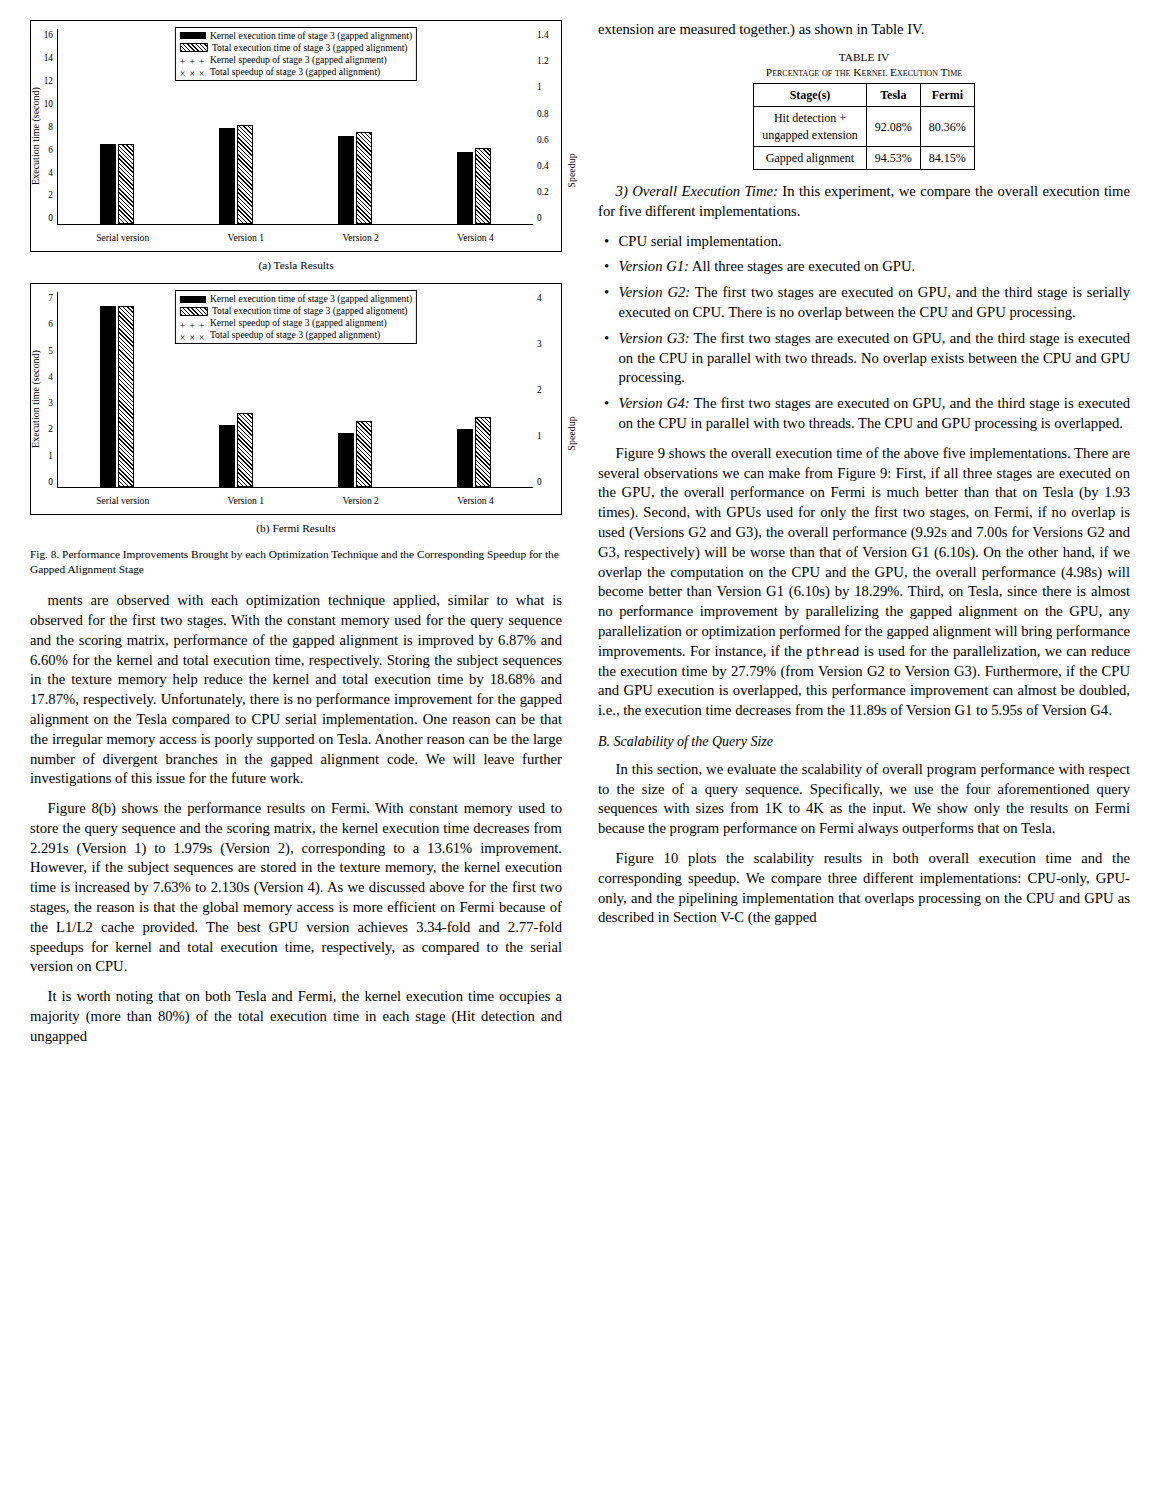Execution time (second)
Speedup
1614121086420
1.41.210.80.60.40.20
Kernel execution time of stage 3 (gapped alignment)
Total execution time of stage 3 (gapped alignment)
Kernel speedup of stage 3 (gapped alignment)
Total speedup of stage 3 (gapped alignment)
Serial version Version 1 Version 2 Version 4
(a) Tesla Results
Execution time (second)
Speedup
76543210
43210
Kernel execution time of stage 3 (gapped alignment)
Total execution time of stage 3 (gapped alignment)
Kernel speedup of stage 3 (gapped alignment)
Total speedup of stage 3 (gapped alignment)
Serial version Version 1 Version 2 Version 4
(b) Fermi Results
Fig. 8. Performance Improvements Brought by each Optimization Technique and the Corresponding Speedup for the Gapped Alignment Stage
ments are observed with each optimization technique applied, similar to what is observed for the first two stages. With the constant memory used for the query sequence and the scoring matrix, performance of the gapped alignment is improved by 6.87% and 6.60% for the kernel and total execution time, respectively. Storing the subject sequences in the texture memory help reduce the kernel and total execution time by 18.68% and 17.87%, respectively. Unfortunately, there is no performance improvement for the gapped alignment on the Tesla compared to CPU serial implementation. One reason can be that the irregular memory access is poorly supported on Tesla. Another reason can be the large number of divergent branches in the gapped alignment code. We will leave further investigations of this issue for the future work.
Figure 8(b) shows the performance results on Fermi. With constant memory used to store the query sequence and the scoring matrix, the kernel execution time decreases from 2.291s (Version 1) to 1.979s (Version 2), corresponding to a 13.61% improvement. However, if the subject sequences are stored in the texture memory, the kernel execution time is increased by 7.63% to 2.130s (Version 4). As we discussed above for the first two stages, the reason is that the global memory access is more efficient on Fermi because of the L1/L2 cache provided. The best GPU version achieves 3.34-fold and 2.77-fold speedups for kernel and total execution time, respectively, as compared to the serial version on CPU.
It is worth noting that on both Tesla and Fermi, the kernel execution time occupies a majority (more than 80%) of the total execution time in each stage (Hit detection and ungapped
extension are measured together.) as shown in Table IV.
TABLE IV
Percentage of the Kernel Execution Time
| Stage(s) | Tesla | Fermi |
| --- | --- | --- |
| Hit detection + ungapped extension | 92.08% | 80.36% |
| Gapped alignment | 94.53% | 84.15% |
3) Overall Execution Time: In this experiment, we compare the overall execution time for five different implementations.
CPU serial implementation.
Version G1: All three stages are executed on GPU.
Version G2: The first two stages are executed on GPU, and the third stage is serially executed on CPU. There is no overlap between the CPU and GPU processing.
Version G3: The first two stages are executed on GPU, and the third stage is executed on the CPU in parallel with two threads. No overlap exists between the CPU and GPU processing.
Version G4: The first two stages are executed on GPU, and the third stage is executed on the CPU in parallel with two threads. The CPU and GPU processing is overlapped.
Figure 9 shows the overall execution time of the above five implementations. There are several observations we can make from Figure 9: First, if all three stages are executed on the GPU, the overall performance on Fermi is much better than that on Tesla (by 1.93 times). Second, with GPUs used for only the first two stages, on Fermi, if no overlap is used (Versions G2 and G3), the overall performance (9.92s and 7.00s for Versions G2 and G3, respectively) will be worse than that of Version G1 (6.10s). On the other hand, if we overlap the computation on the CPU and the GPU, the overall performance (4.98s) will become better than Version G1 (6.10s) by 18.29%. Third, on Tesla, since there is almost no performance improvement by parallelizing the gapped alignment on the GPU, any parallelization or optimization performed for the gapped alignment will bring performance improvements. For instance, if the pthread is used for the parallelization, we can reduce the execution time by 27.79% (from Version G2 to Version G3). Furthermore, if the CPU and GPU execution is overlapped, this performance improvement can almost be doubled, i.e., the execution time decreases from the 11.89s of Version G1 to 5.95s of Version G4.
B. Scalability of the Query Size
In this section, we evaluate the scalability of overall program performance with respect to the size of a query sequence. Specifically, we use the four aforementioned query sequences with sizes from 1K to 4K as the input. We show only the results on Fermi because the program performance on Fermi always outperforms that on Tesla.
Figure 10 plots the scalability results in both overall execution time and the corresponding speedup. We compare three different implementations: CPU-only, GPU-only, and the pipelining implementation that overlaps processing on the CPU and GPU as described in Section V-C (the gapped